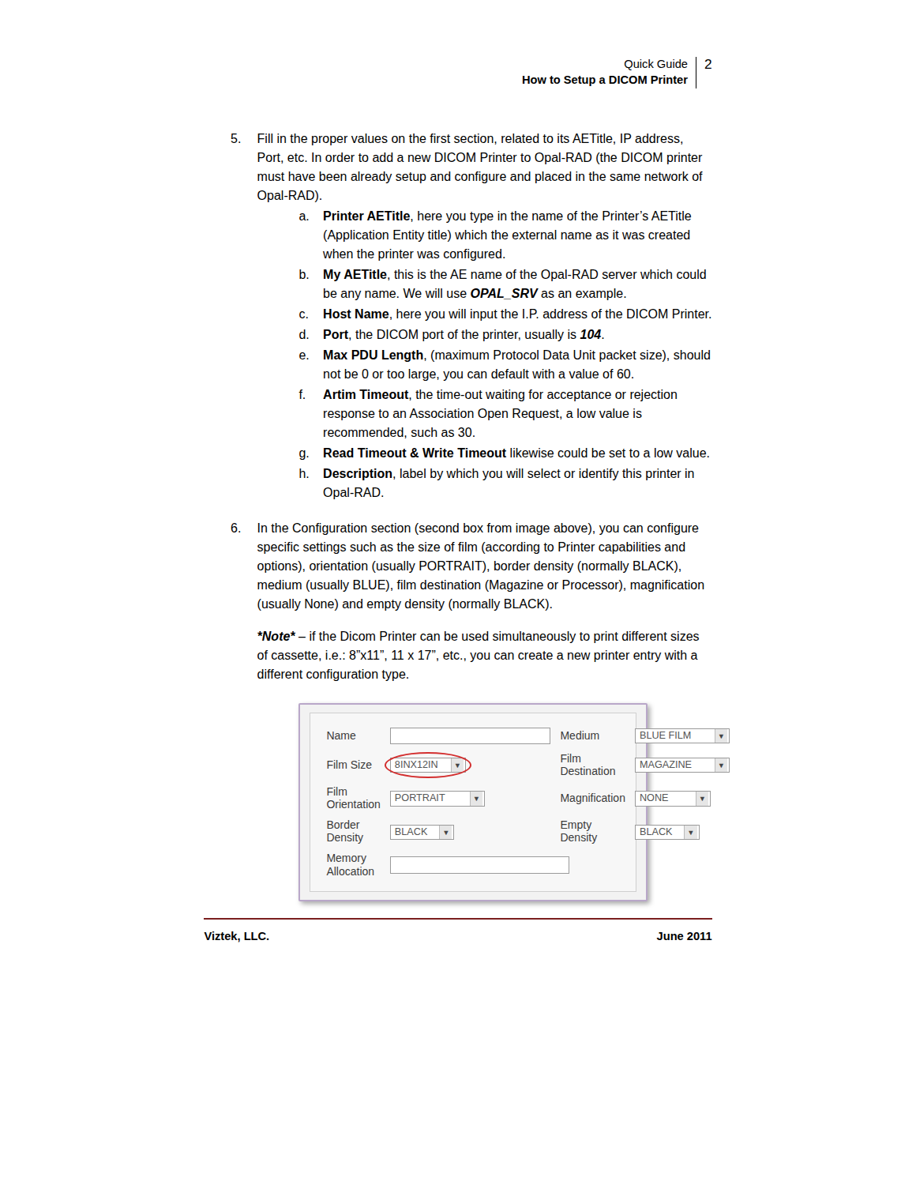Quick Guide
How to Setup a DICOM Printer
2
Fill in the proper values on the first section, related to its AETitle, IP address, Port, etc. In order to add a new DICOM Printer to Opal-RAD (the DICOM printer must have been already setup and configure and placed in the same network of Opal-RAD).
Printer AETitle, here you type in the name of the Printer’s AETitle (Application Entity title) which the external name as it was created when the printer was configured.
My AETitle, this is the AE name of the Opal-RAD server which could be any name. We will use OPAL_SRV as an example.
Host Name, here you will input the I.P. address of the DICOM Printer.
Port, the DICOM port of the printer, usually is 104.
Max PDU Length, (maximum Protocol Data Unit packet size), should not be 0 or too large, you can default with a value of 60.
Artim Timeout, the time-out waiting for acceptance or rejection response to an Association Open Request, a low value is recommended, such as 30.
Read Timeout & Write Timeout likewise could be set to a low value.
Description, label by which you will select or identify this printer in Opal-RAD.
In the Configuration section (second box from image above), you can configure specific settings such as the size of film (according to Printer capabilities and options), orientation (usually PORTRAIT), border density (normally BLACK), medium (usually BLUE), film destination (Magazine or Processor), magnification (usually None) and empty density (normally BLACK).
*Note* – if the Dicom Printer can be used simultaneously to print different sizes of cassette, i.e.: 8”x11”, 11 x 17”, etc., you can create a new printer entry with a different configuration type.
| Name | | Medium | BLUE FILM ▼ |
| Film Size | 8INX12IN ▼ | Film Destination | MAGAZINE ▼ |
| Film Orientation | PORTRAIT ▼ | Magnification | NONE ▼ |
| Border Density | BLACK ▼ | Empty Density | BLACK ▼ |
| Memory Allocation | |
Viztek, LLC.
June 2011